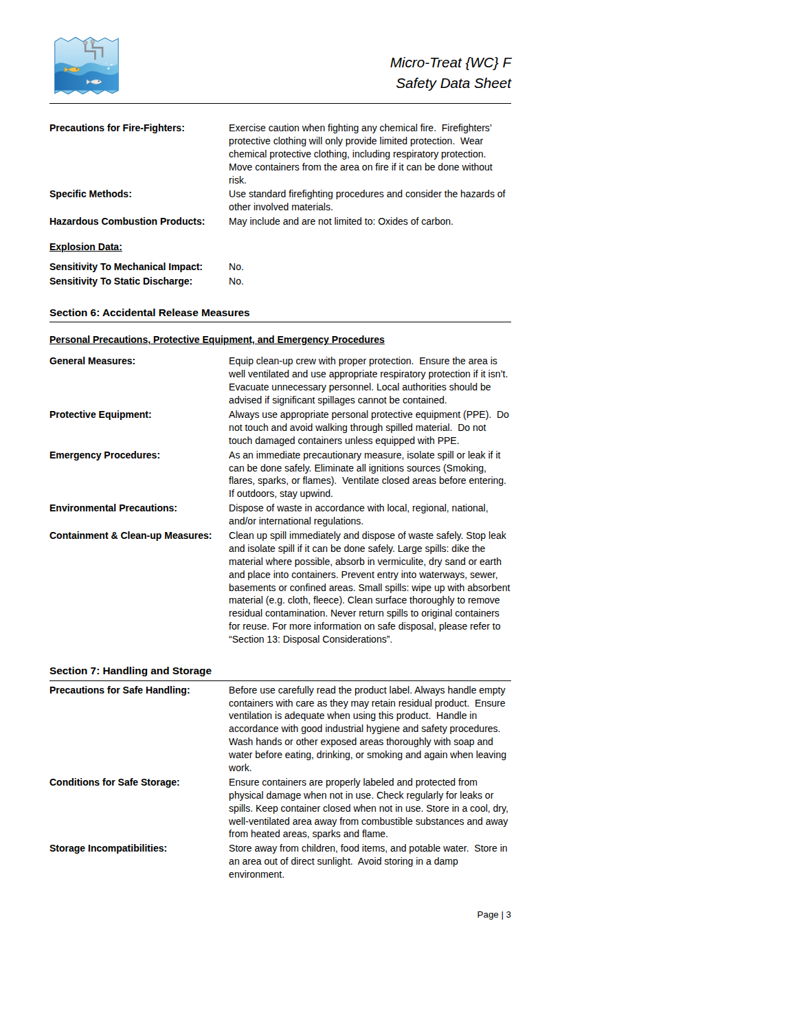Micro-Treat {WC} F
Safety Data Sheet
Precautions for Fire-Fighters:
Exercise caution when fighting any chemical fire. Firefighters’ protective clothing will only provide limited protection. Wear chemical protective clothing, including respiratory protection. Move containers from the area on fire if it can be done without risk.
Specific Methods:
Use standard firefighting procedures and consider the hazards of other involved materials.
Hazardous Combustion Products:
May include and are not limited to: Oxides of carbon.
Explosion Data:
Sensitivity To Mechanical Impact:
No.
Sensitivity To Static Discharge:
No.
Section 6: Accidental Release Measures
Personal Precautions, Protective Equipment, and Emergency Procedures
General Measures:
Equip clean-up crew with proper protection. Ensure the area is well ventilated and use appropriate respiratory protection if it isn’t. Evacuate unnecessary personnel. Local authorities should be advised if significant spillages cannot be contained.
Protective Equipment:
Always use appropriate personal protective equipment (PPE). Do not touch and avoid walking through spilled material. Do not touch damaged containers unless equipped with PPE.
Emergency Procedures:
As an immediate precautionary measure, isolate spill or leak if it can be done safely. Eliminate all ignitions sources (Smoking, flares, sparks, or flames). Ventilate closed areas before entering. If outdoors, stay upwind.
Environmental Precautions:
Dispose of waste in accordance with local, regional, national, and/or international regulations.
Containment & Clean-up Measures:
Clean up spill immediately and dispose of waste safely. Stop leak and isolate spill if it can be done safely. Large spills: dike the material where possible, absorb in vermiculite, dry sand or earth and place into containers. Prevent entry into waterways, sewer, basements or confined areas. Small spills: wipe up with absorbent material (e.g. cloth, fleece). Clean surface thoroughly to remove residual contamination. Never return spills to original containers for reuse. For more information on safe disposal, please refer to “Section 13: Disposal Considerations”.
Section 7: Handling and Storage
Precautions for Safe Handling:
Before use carefully read the product label. Always handle empty containers with care as they may retain residual product. Ensure ventilation is adequate when using this product. Handle in accordance with good industrial hygiene and safety procedures. Wash hands or other exposed areas thoroughly with soap and water before eating, drinking, or smoking and again when leaving work.
Conditions for Safe Storage:
Ensure containers are properly labeled and protected from physical damage when not in use. Check regularly for leaks or spills. Keep container closed when not in use. Store in a cool, dry, well-ventilated area away from combustible substances and away from heated areas, sparks and flame.
Storage Incompatibilities:
Store away from children, food items, and potable water. Store in an area out of direct sunlight. Avoid storing in a damp environment.
Page | 3